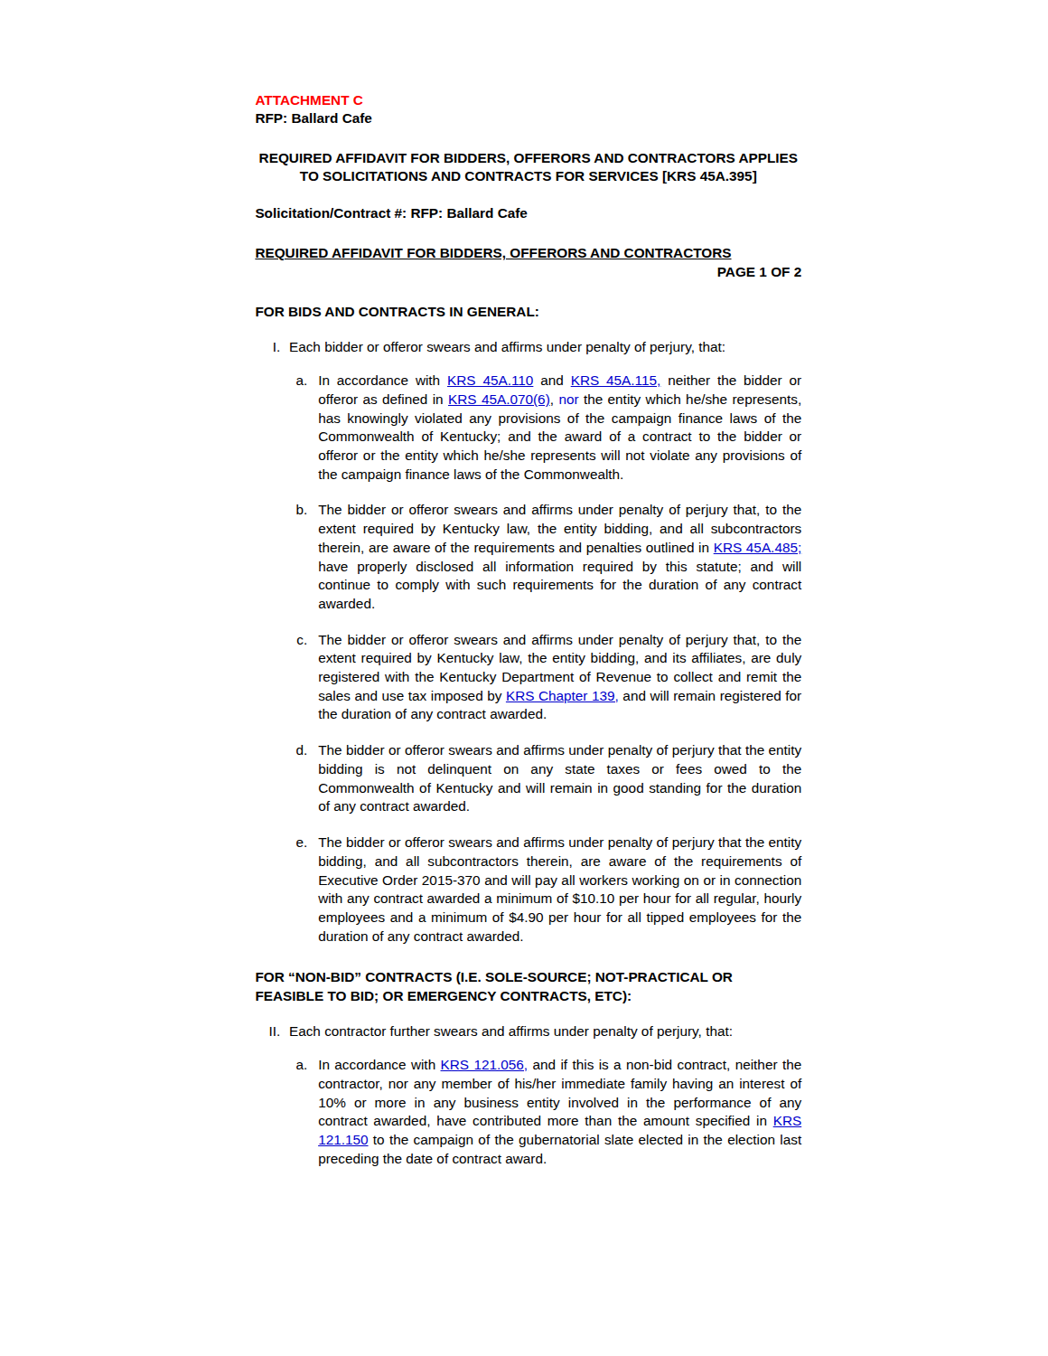ATTACHMENT C
RFP: Ballard Cafe
REQUIRED AFFIDAVIT FOR BIDDERS, OFFERORS AND CONTRACTORS APPLIES TO SOLICITATIONS AND CONTRACTS FOR SERVICES [KRS 45A.395]
Solicitation/Contract #: RFP: Ballard Cafe
REQUIRED AFFIDAVIT FOR BIDDERS, OFFERORS AND CONTRACTORS PAGE 1 OF 2
FOR BIDS AND CONTRACTS IN GENERAL:
Each bidder or offeror swears and affirms under penalty of perjury, that:
In accordance with KRS 45A.110 and KRS 45A.115, neither the bidder or offeror as defined in KRS 45A.070(6), nor the entity which he/she represents, has knowingly violated any provisions of the campaign finance laws of the Commonwealth of Kentucky; and the award of a contract to the bidder or offeror or the entity which he/she represents will not violate any provisions of the campaign finance laws of the Commonwealth.
The bidder or offeror swears and affirms under penalty of perjury that, to the extent required by Kentucky law, the entity bidding, and all subcontractors therein, are aware of the requirements and penalties outlined in KRS 45A.485; have properly disclosed all information required by this statute; and will continue to comply with such requirements for the duration of any contract awarded.
The bidder or offeror swears and affirms under penalty of perjury that, to the extent required by Kentucky law, the entity bidding, and its affiliates, are duly registered with the Kentucky Department of Revenue to collect and remit the sales and use tax imposed by KRS Chapter 139, and will remain registered for the duration of any contract awarded.
The bidder or offeror swears and affirms under penalty of perjury that the entity bidding is not delinquent on any state taxes or fees owed to the Commonwealth of Kentucky and will remain in good standing for the duration of any contract awarded.
The bidder or offeror swears and affirms under penalty of perjury that the entity bidding, and all subcontractors therein, are aware of the requirements of Executive Order 2015-370 and will pay all workers working on or in connection with any contract awarded a minimum of $10.10 per hour for all regular, hourly employees and a minimum of $4.90 per hour for all tipped employees for the duration of any contract awarded.
FOR “NON-BID” CONTRACTS (I.E. SOLE-SOURCE; NOT-PRACTICAL OR FEASIBLE TO BID; OR EMERGENCY CONTRACTS, ETC):
Each contractor further swears and affirms under penalty of perjury, that:
In accordance with KRS 121.056, and if this is a non-bid contract, neither the contractor, nor any member of his/her immediate family having an interest of 10% or more in any business entity involved in the performance of any contract awarded, have contributed more than the amount specified in KRS 121.150 to the campaign of the gubernatorial slate elected in the election last preceding the date of contract award.